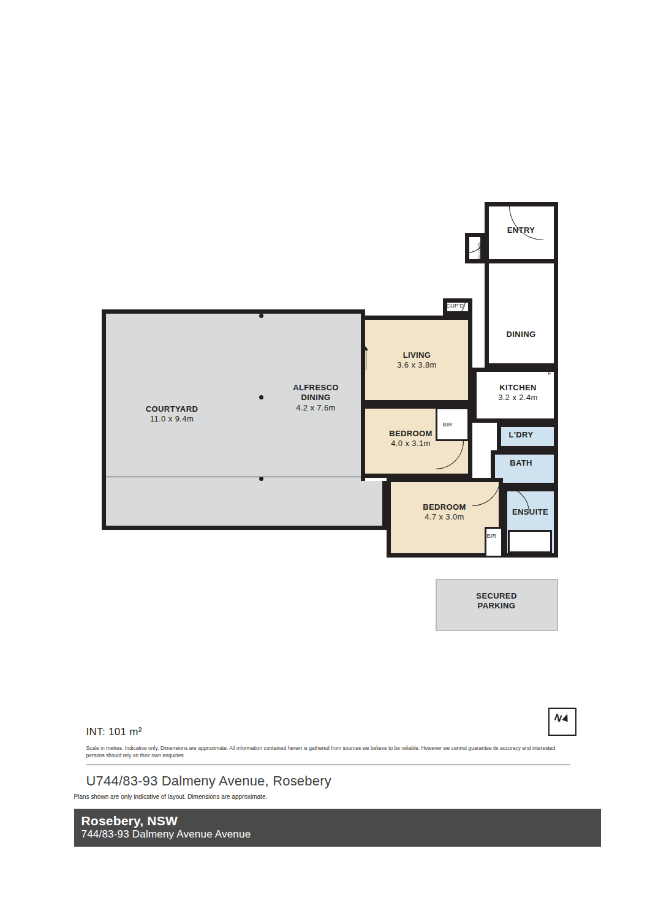COURTYARD 11.0 x 9.4m
ALFRESCO
DINING 4.2 x 7.6m
ENTRY
CUP'D
DINING
CUP'D
LIVING 3.6 x 3.8m
KITCHEN 3.2 x 2.4m
F
BEDROOM 4.0 x 3.1m
BIR
L'DRY
BATH
ENSUITE
BEDROOM 4.7 x 3.0m
BIR
SECURED
PARKING
N
INT: 101 m²
Scale in metres. Indicative only. Dimensions are approximate. All information contained herein is gathered from sources we believe to be reliable. However we cannot guarantee its accuracy and interested persons should rely on their own enquiries.
U744/83-93 Dalmeny Avenue, Rosebery
Plans shown are only indicative of layout. Dimensions are approximate.
Rosebery, NSW
744/83-93 Dalmeny Avenue Avenue